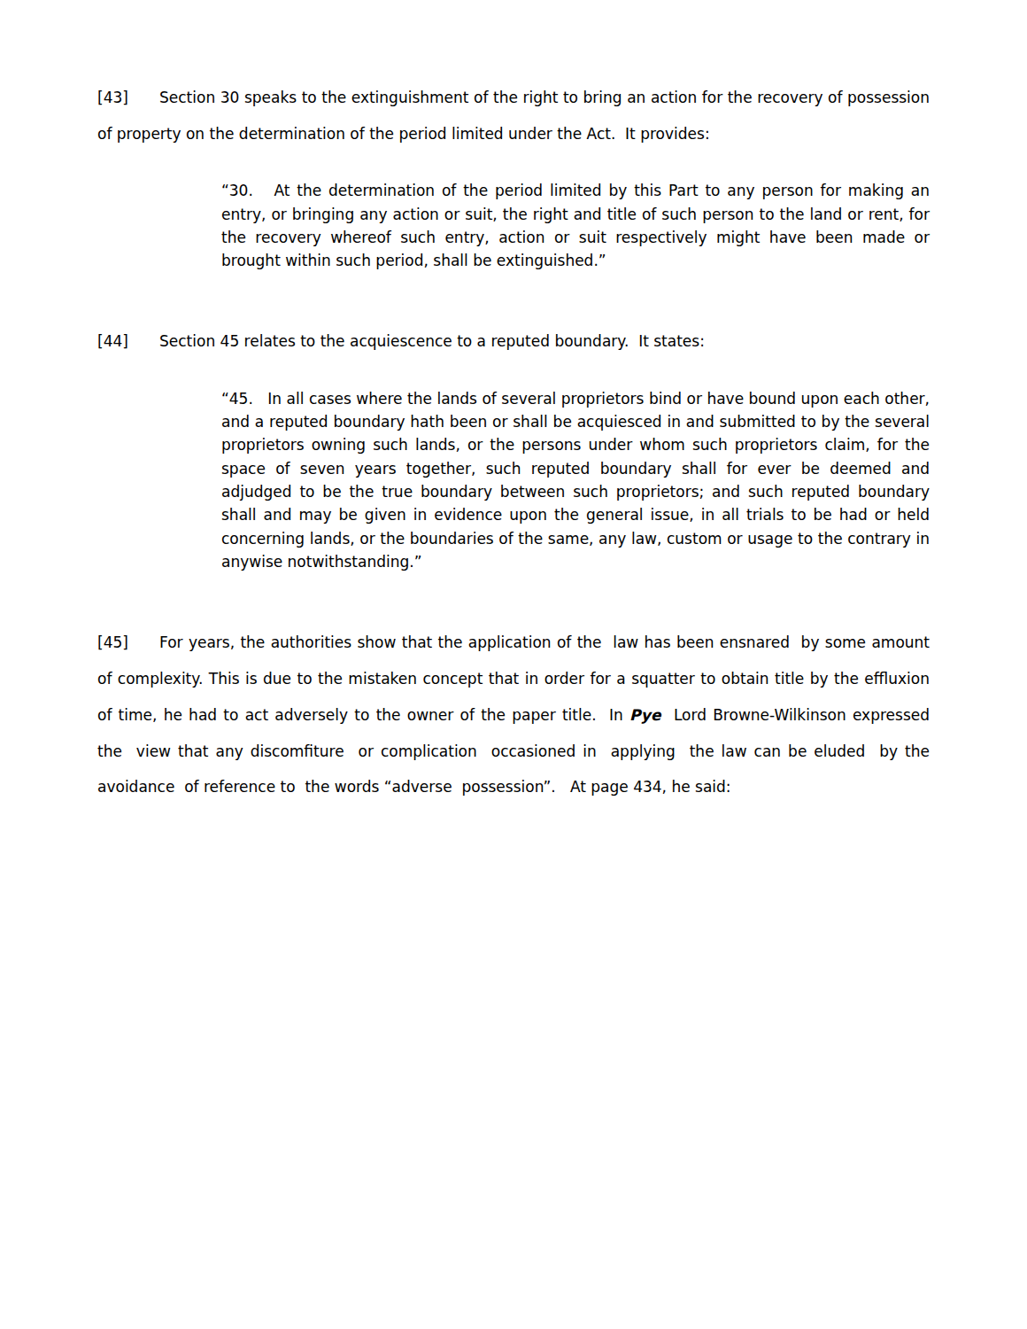[43] Section 30 speaks to the extinguishment of the right to bring an action for the recovery of possession of property on the determination of the period limited under the Act. It provides:
“30. At the determination of the period limited by this Part to any person for making an entry, or bringing any action or suit, the right and title of such person to the land or rent, for the recovery whereof such entry, action or suit respectively might have been made or brought within such period, shall be extinguished.”
[44] Section 45 relates to the acquiescence to a reputed boundary. It states:
“45. In all cases where the lands of several proprietors bind or have bound upon each other, and a reputed boundary hath been or shall be acquiesced in and submitted to by the several proprietors owning such lands, or the persons under whom such proprietors claim, for the space of seven years together, such reputed boundary shall for ever be deemed and adjudged to be the true boundary between such proprietors; and such reputed boundary shall and may be given in evidence upon the general issue, in all trials to be had or held concerning lands, or the boundaries of the same, any law, custom or usage to the contrary in anywise notwithstanding.”
[45] For years, the authorities show that the application of the law has been ensnared by some amount of complexity. This is due to the mistaken concept that in order for a squatter to obtain title by the effluxion of time, he had to act adversely to the owner of the paper title. In Pye Lord Browne-Wilkinson expressed the view that any discomfiture or complication occasioned in applying the law can be eluded by the avoidance of reference to the words “adverse possession”. At page 434, he said: